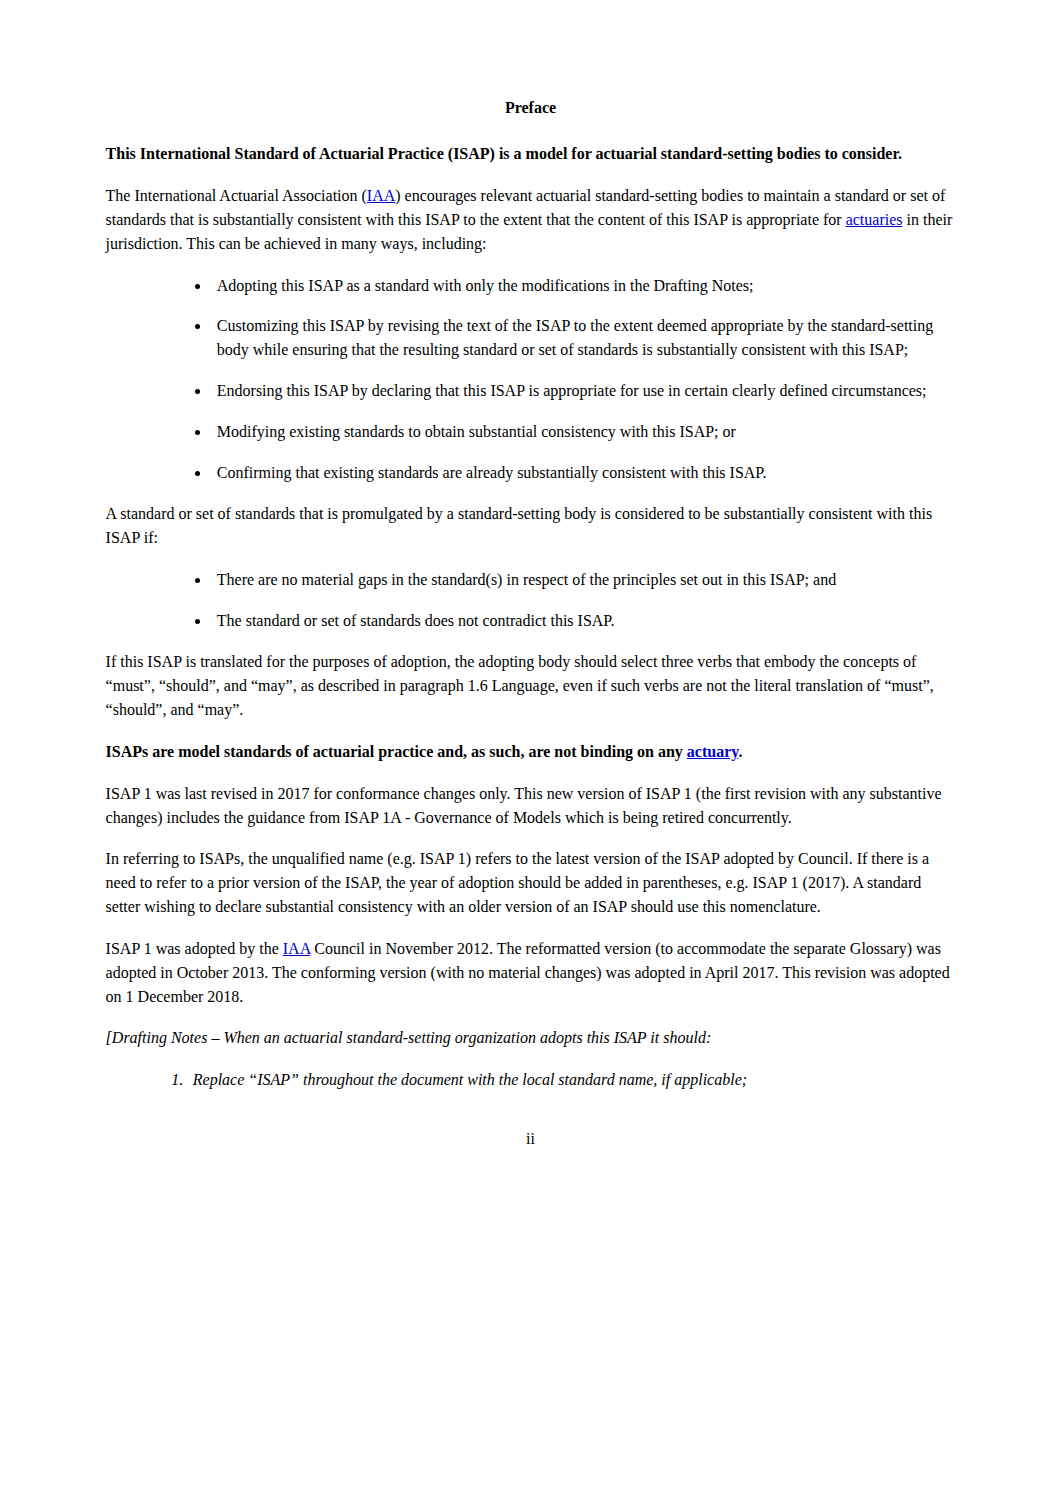Preface
This International Standard of Actuarial Practice (ISAP) is a model for actuarial standard-setting bodies to consider.
The International Actuarial Association (IAA) encourages relevant actuarial standard-setting bodies to maintain a standard or set of standards that is substantially consistent with this ISAP to the extent that the content of this ISAP is appropriate for actuaries in their jurisdiction. This can be achieved in many ways, including:
Adopting this ISAP as a standard with only the modifications in the Drafting Notes;
Customizing this ISAP by revising the text of the ISAP to the extent deemed appropriate by the standard-setting body while ensuring that the resulting standard or set of standards is substantially consistent with this ISAP;
Endorsing this ISAP by declaring that this ISAP is appropriate for use in certain clearly defined circumstances;
Modifying existing standards to obtain substantial consistency with this ISAP; or
Confirming that existing standards are already substantially consistent with this ISAP.
A standard or set of standards that is promulgated by a standard-setting body is considered to be substantially consistent with this ISAP if:
There are no material gaps in the standard(s) in respect of the principles set out in this ISAP; and
The standard or set of standards does not contradict this ISAP.
If this ISAP is translated for the purposes of adoption, the adopting body should select three verbs that embody the concepts of “must”, “should”, and “may”, as described in paragraph 1.6 Language, even if such verbs are not the literal translation of “must”, “should”, and “may”.
ISAPs are model standards of actuarial practice and, as such, are not binding on any actuary.
ISAP 1 was last revised in 2017 for conformance changes only. This new version of ISAP 1 (the first revision with any substantive changes) includes the guidance from ISAP 1A - Governance of Models which is being retired concurrently.
In referring to ISAPs, the unqualified name (e.g. ISAP 1) refers to the latest version of the ISAP adopted by Council. If there is a need to refer to a prior version of the ISAP, the year of adoption should be added in parentheses, e.g. ISAP 1 (2017). A standard setter wishing to declare substantial consistency with an older version of an ISAP should use this nomenclature.
ISAP 1 was adopted by the IAA Council in November 2012. The reformatted version (to accommodate the separate Glossary) was adopted in October 2013. The conforming version (with no material changes) was adopted in April 2017. This revision was adopted on 1 December 2018.
[Drafting Notes – When an actuarial standard-setting organization adopts this ISAP it should:
Replace “ISAP” throughout the document with the local standard name, if applicable;
ii